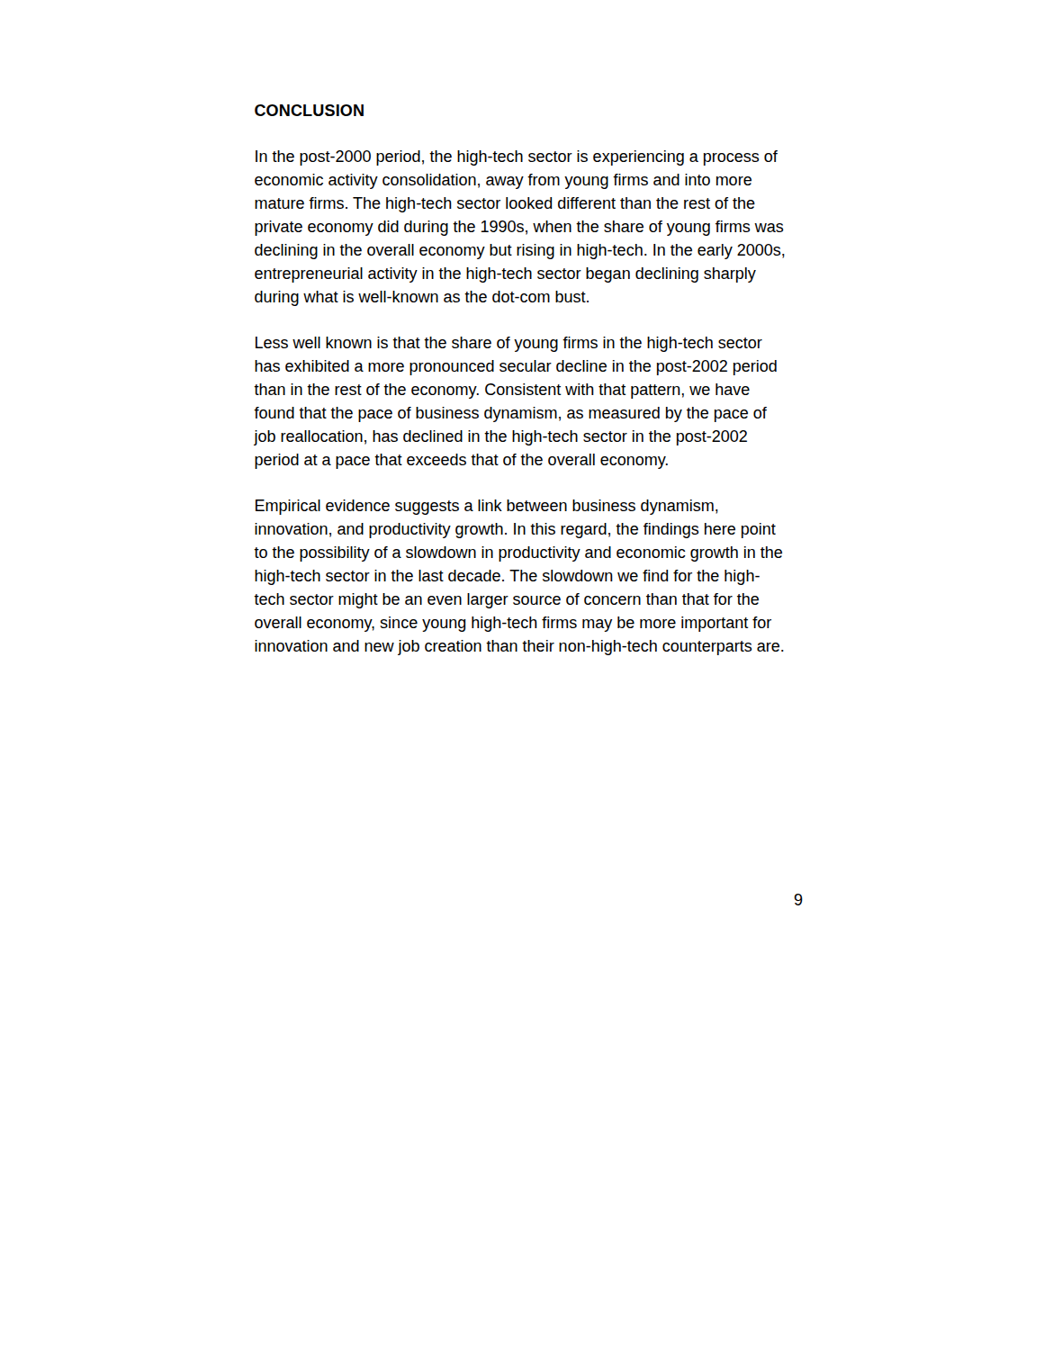CONCLUSION
In the post-2000 period, the high-tech sector is experiencing a process of economic activity consolidation, away from young firms and into more mature firms. The high-tech sector looked different than the rest of the private economy did during the 1990s, when the share of young firms was declining in the overall economy but rising in high-tech. In the early 2000s, entrepreneurial activity in the high-tech sector began declining sharply during what is well-known as the dot-com bust.
Less well known is that the share of young firms in the high-tech sector has exhibited a more pronounced secular decline in the post-2002 period than in the rest of the economy. Consistent with that pattern, we have found that the pace of business dynamism, as measured by the pace of job reallocation, has declined in the high-tech sector in the post-2002 period at a pace that exceeds that of the overall economy.
Empirical evidence suggests a link between business dynamism, innovation, and productivity growth. In this regard, the findings here point to the possibility of a slowdown in productivity and economic growth in the high-tech sector in the last decade. The slowdown we find for the high-tech sector might be an even larger source of concern than that for the overall economy, since young high-tech firms may be more important for innovation and new job creation than their non-high-tech counterparts are.
9